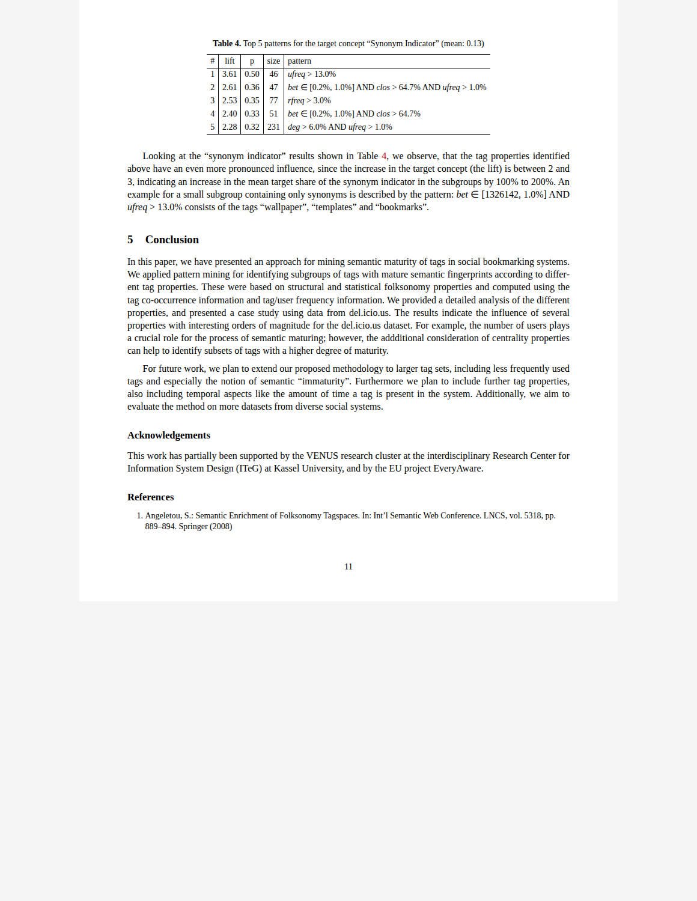Table 4. Top 5 patterns for the target concept “Synonym Indicator” (mean: 0.13)
| # | lift | p | size | pattern |
| --- | --- | --- | --- | --- |
| 1 | 3.61 | 0.50 | 46 | ufreq > 13.0% |
| 2 | 2.61 | 0.36 | 47 | bet ∈ [0.2%, 1.0%] AND clos > 64.7% AND ufreq > 1.0% |
| 3 | 2.53 | 0.35 | 77 | rfreq > 3.0% |
| 4 | 2.40 | 0.33 | 51 | bet ∈ [0.2%, 1.0%] AND clos > 64.7% |
| 5 | 2.28 | 0.32 | 231 | deg > 6.0% AND ufreq > 1.0% |
Looking at the “synonym indicator” results shown in Table 4, we observe, that the tag properties identified above have an even more pronounced influence, since the increase in the target concept (the lift) is between 2 and 3, indicating an increase in the mean target share of the synonym indicator in the subgroups by 100% to 200%. An example for a small subgroup containing only synonyms is described by the pattern: bet ∈ [1326142, 1.0%] AND ufreq > 13.0% consists of the tags “wallpaper”, “templates” and “bookmarks”.
5 Conclusion
In this paper, we have presented an approach for mining semantic maturity of tags in social bookmarking systems. We applied pattern mining for identifying subgroups of tags with mature semantic fingerprints according to different tag properties. These were based on structural and statistical folksonomy properties and computed using the tag co-occurrence information and tag/user frequency information. We provided a detailed analysis of the different properties, and presented a case study using data from del.icio.us. The results indicate the influence of several properties with interesting orders of magnitude for the del.icio.us dataset. For example, the number of users plays a crucial role for the process of semantic maturing; however, the addditional consideration of centrality properties can help to identify subsets of tags with a higher degree of maturity.
For future work, we plan to extend our proposed methodology to larger tag sets, including less frequently used tags and especially the notion of semantic “immaturity”. Furthermore we plan to include further tag properties, also including temporal aspects like the amount of time a tag is present in the system. Additionally, we aim to evaluate the method on more datasets from diverse social systems.
Acknowledgements
This work has partially been supported by the VENUS research cluster at the interdisciplinary Research Center for Information System Design (ITeG) at Kassel University, and by the EU project EveryAware.
References
Angeletou, S.: Semantic Enrichment of Folksonomy Tagspaces. In: Int’l Semantic Web Conference. LNCS, vol. 5318, pp. 889–894. Springer (2008)
11